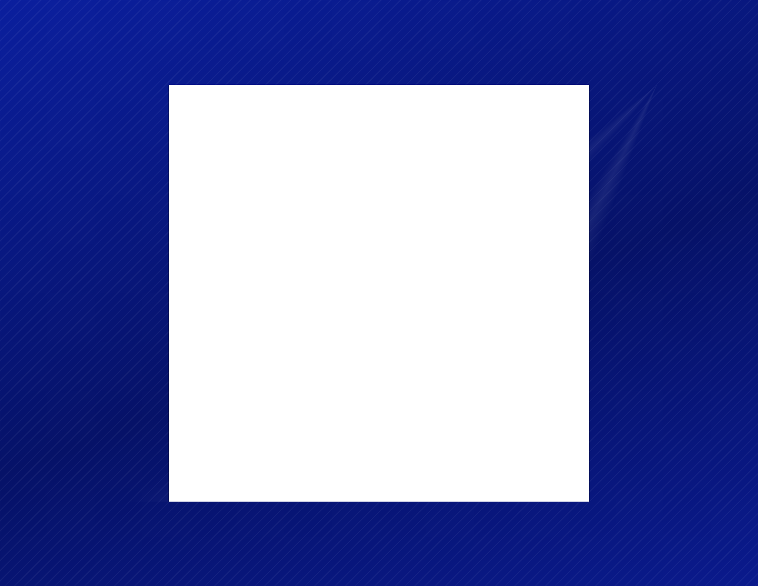Officers conducting a roadside vehicle inspection and traffic stop.